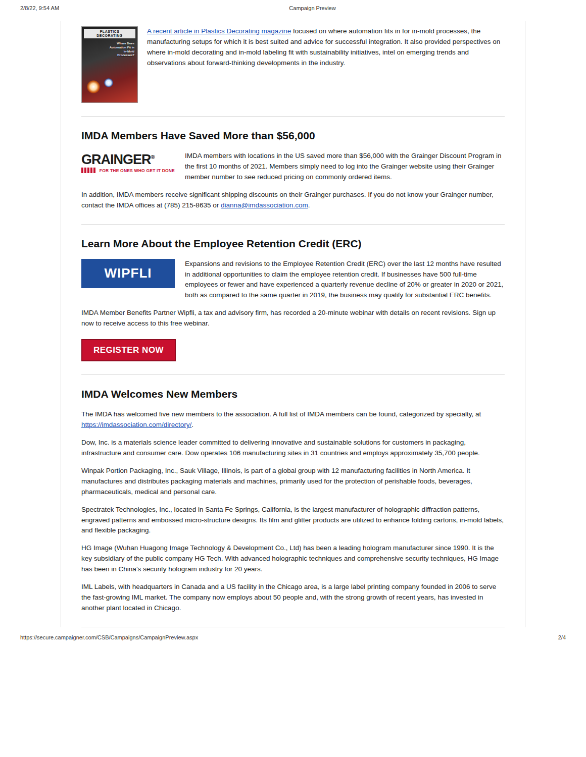2/8/22, 9:54 AM
Campaign Preview
PLASTICS
DECORATING
Where Does Automation Fit in In-Mold Processes?
A recent article in Plastics Decorating magazine focused on where automation fits in for in-mold processes, the manufacturing setups for which it is best suited and advice for successful integration. It also provided perspectives on where in-mold decorating and in-mold labeling fit with sustainability initiatives, intel on emerging trends and observations about forward-thinking developments in the industry.
IMDA Members Have Saved More than $56,000
GRAINGER®
FOR THE ONES WHO GET IT DONE
IMDA members with locations in the US saved more than $56,000 with the Grainger Discount Program in the first 10 months of 2021. Members simply need to log into the Grainger website using their Grainger member number to see reduced pricing on commonly ordered items.
In addition, IMDA members receive significant shipping discounts on their Grainger purchases. If you do not know your Grainger number, contact the IMDA offices at (785) 215-8635 or dianna@imdassociation.com.
Learn More About the Employee Retention Credit (ERC)
WIPFLI
Expansions and revisions to the Employee Retention Credit (ERC) over the last 12 months have resulted in additional opportunities to claim the employee retention credit. If businesses have 500 full-time employees or fewer and have experienced a quarterly revenue decline of 20% or greater in 2020 or 2021, both as compared to the same quarter in 2019, the business may qualify for substantial ERC benefits.
IMDA Member Benefits Partner Wipfli, a tax and advisory firm, has recorded a 20-minute webinar with details on recent revisions. Sign up now to receive access to this free webinar.
REGISTER NOW
IMDA Welcomes New Members
The IMDA has welcomed five new members to the association. A full list of IMDA members can be found, categorized by specialty, at https://imdassociation.com/directory/.
Dow, Inc. is a materials science leader committed to delivering innovative and sustainable solutions for customers in packaging, infrastructure and consumer care. Dow operates 106 manufacturing sites in 31 countries and employs approximately 35,700 people.
Winpak Portion Packaging, Inc., Sauk Village, Illinois, is part of a global group with 12 manufacturing facilities in North America. It manufactures and distributes packaging materials and machines, primarily used for the protection of perishable foods, beverages, pharmaceuticals, medical and personal care.
Spectratek Technologies, Inc., located in Santa Fe Springs, California, is the largest manufacturer of holographic diffraction patterns, engraved patterns and embossed micro-structure designs. Its film and glitter products are utilized to enhance folding cartons, in-mold labels, and flexible packaging.
HG Image (Wuhan Huagong Image Technology & Development Co., Ltd) has been a leading hologram manufacturer since 1990. It is the key subsidiary of the public company HG Tech. With advanced holographic techniques and comprehensive security techniques, HG Image has been in China’s security hologram industry for 20 years.
IML Labels, with headquarters in Canada and a US facility in the Chicago area, is a large label printing company founded in 2006 to serve the fast-growing IML market. The company now employs about 50 people and, with the strong growth of recent years, has invested in another plant located in Chicago.
https://secure.campaigner.com/CSB/Campaigns/CampaignPreview.aspx
2/4